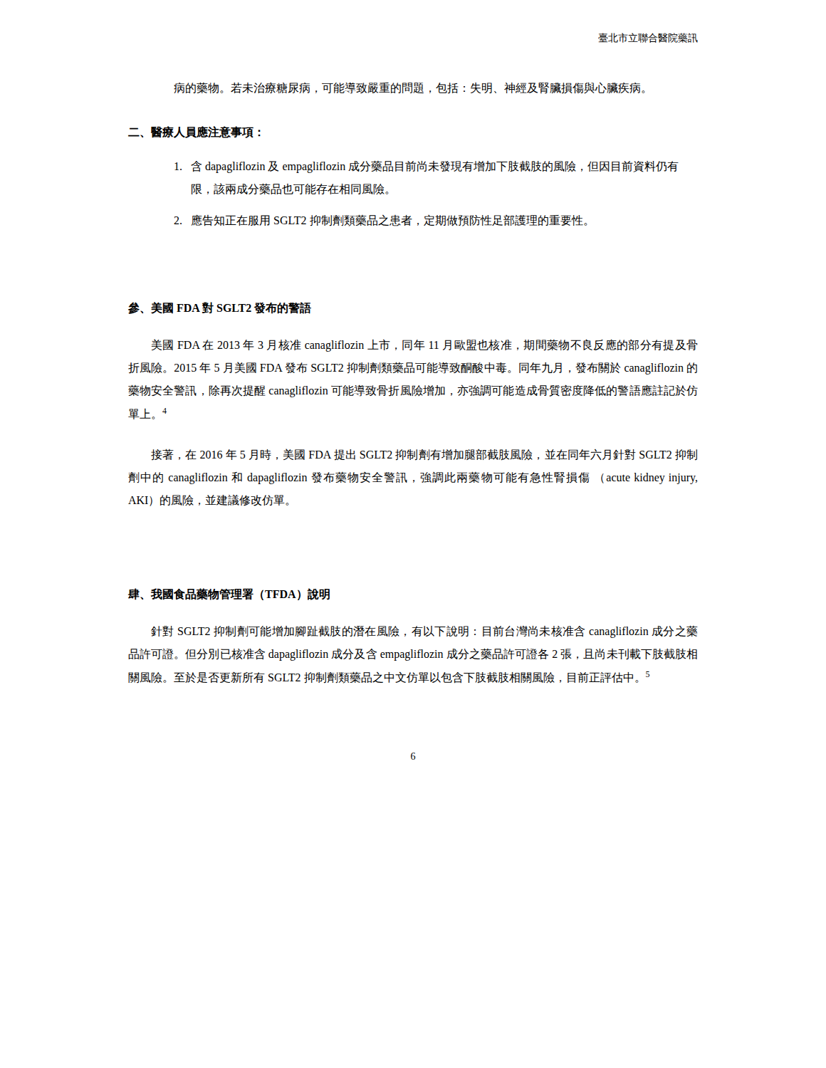臺北市立聯合醫院藥訊
病的藥物。若未治療糖尿病，可能導致嚴重的問題，包括：失明、神經及腎臟損傷與心臟疾病。
二、醫療人員應注意事項：
含 dapagliflozin 及 empagliflozin 成分藥品目前尚未發現有增加下肢截肢的風險，但因目前資料仍有限，該兩成分藥品也可能存在相同風險。
應告知正在服用 SGLT2 抑制劑類藥品之患者，定期做預防性足部護理的重要性。
參、美國 FDA 對 SGLT2 發布的警語
美國 FDA 在 2013 年 3 月核准 canagliflozin 上市，同年 11 月歐盟也核准，期間藥物不良反應的部分有提及骨折風險。2015 年 5 月美國 FDA 發布 SGLT2 抑制劑類藥品可能導致酮酸中毒。同年九月，發布關於 canagliflozin 的藥物安全警訊，除再次提醒 canagliflozin 可能導致骨折風險增加，亦強調可能造成骨質密度降低的警語應註記於仿單上。4
接著，在 2016 年 5 月時，美國 FDA 提出 SGLT2 抑制劑有增加腿部截肢風險，並在同年六月針對 SGLT2 抑制劑中的 canagliflozin 和 dapagliflozin 發布藥物安全警訊，強調此兩藥物可能有急性腎損傷 （acute kidney injury, AKI）的風險，並建議修改仿單。
肆、我國食品藥物管理署（TFDA）說明
針對 SGLT2 抑制劑可能增加腳趾截肢的潛在風險，有以下說明：目前台灣尚未核准含 canagliflozin 成分之藥品許可證。但分別已核准含 dapagliflozin 成分及含 empagliflozin 成分之藥品許可證各 2 張，且尚未刊載下肢截肢相關風險。至於是否更新所有 SGLT2 抑制劑類藥品之中文仿單以包含下肢截肢相關風險，目前正評估中。5
6